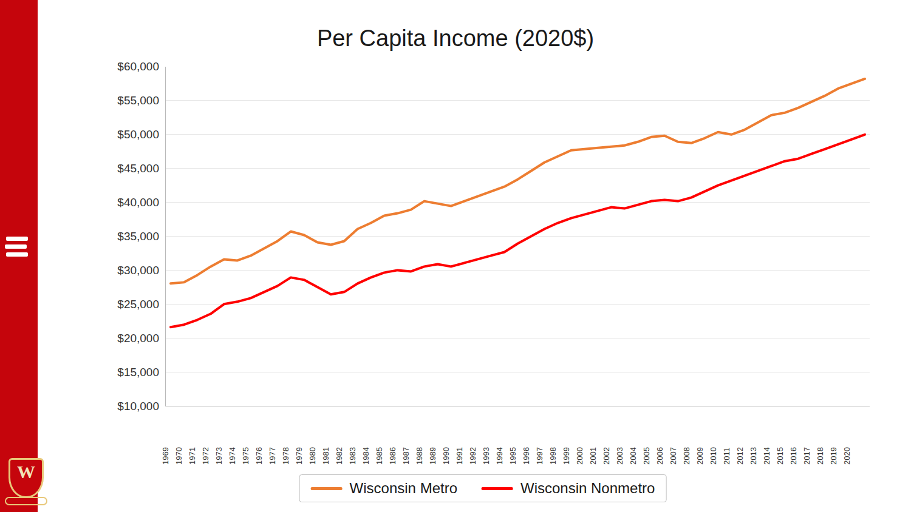W
Per Capita Income (2020$)
$60,000
$55,000
$50,000
$45,000
$40,000
$35,000
$30,000
$25,000
$20,000
$15,000
$10,000
1969 1970 1971 1972 1973 1974 1975 1976 1977 1978 1979 1980 1981 1982 1983 1984 1985 1986 1987 1988 1989 1990 1991 1992 1993 1994 1995 1996 1997 1998 1999 2000 2001 2002 2003 2004 2005 2006 2007 2008 2009 2010 2011 2012 2013 2014 2015 2016 2017 2018 2019 2020
Wisconsin Metro
Wisconsin Nonmetro